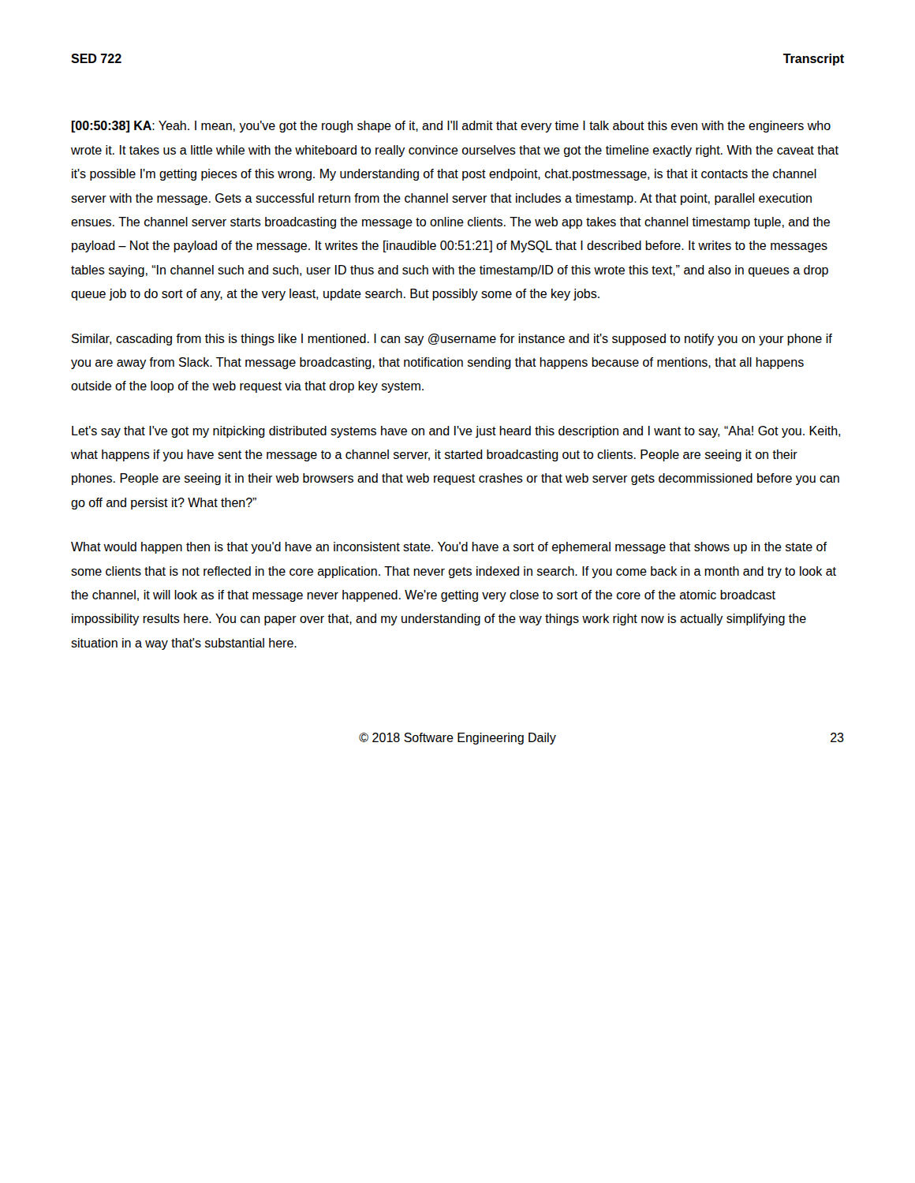SED 722
Transcript
[00:50:38] KA: Yeah. I mean, you've got the rough shape of it, and I'll admit that every time I talk about this even with the engineers who wrote it. It takes us a little while with the whiteboard to really convince ourselves that we got the timeline exactly right. With the caveat that it's possible I'm getting pieces of this wrong. My understanding of that post endpoint, chat.postmessage, is that it contacts the channel server with the message. Gets a successful return from the channel server that includes a timestamp. At that point, parallel execution ensues. The channel server starts broadcasting the message to online clients. The web app takes that channel timestamp tuple, and the payload – Not the payload of the message. It writes the [inaudible 00:51:21] of MySQL that I described before. It writes to the messages tables saying, “In channel such and such, user ID thus and such with the timestamp/ID of this wrote this text,” and also in queues a drop queue job to do sort of any, at the very least, update search. But possibly some of the key jobs.
Similar, cascading from this is things like I mentioned. I can say @username for instance and it's supposed to notify you on your phone if you are away from Slack. That message broadcasting, that notification sending that happens because of mentions, that all happens outside of the loop of the web request via that drop key system.
Let's say that I've got my nitpicking distributed systems have on and I've just heard this description and I want to say, “Aha! Got you. Keith, what happens if you have sent the message to a channel server, it started broadcasting out to clients. People are seeing it on their phones. People are seeing it in their web browsers and that web request crashes or that web server gets decommissioned before you can go off and persist it? What then?”
What would happen then is that you'd have an inconsistent state. You'd have a sort of ephemeral message that shows up in the state of some clients that is not reflected in the core application. That never gets indexed in search. If you come back in a month and try to look at the channel, it will look as if that message never happened. We're getting very close to sort of the core of the atomic broadcast impossibility results here. You can paper over that, and my understanding of the way things work right now is actually simplifying the situation in a way that's substantial here.
© 2018 Software Engineering Daily
23